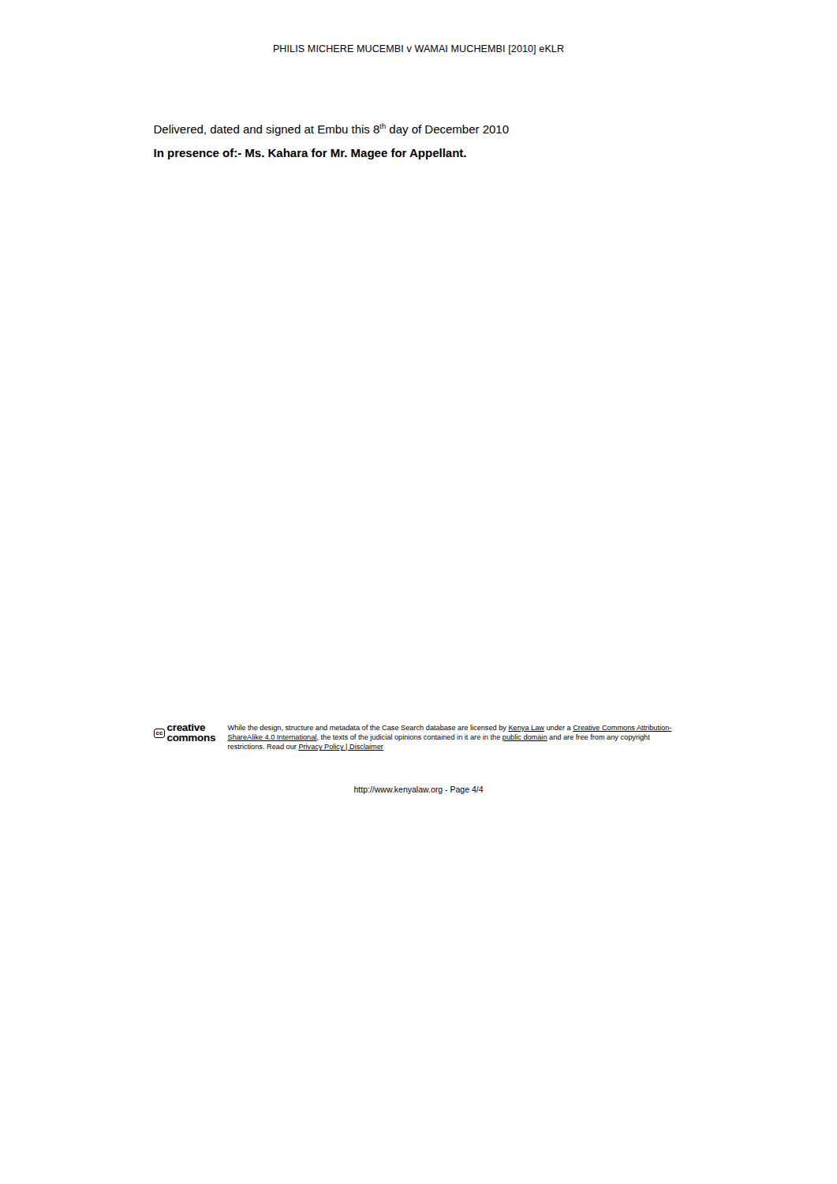PHILIS MICHERE MUCEMBI v WAMAI MUCHEMBI [2010] eKLR
Delivered, dated and signed at Embu this 8th day of December 2010
In presence of:- Ms. Kahara for Mr. Magee for Appellant.
cc creative commons
While the design, structure and metadata of the Case Search database are licensed by Kenya Law under a Creative Commons Attribution-ShareAlike 4.0 International, the texts of the judicial opinions contained in it are in the public domain and are free from any copyright restrictions. Read our Privacy Policy | Disclaimer
http://www.kenyalaw.org - Page 4/4